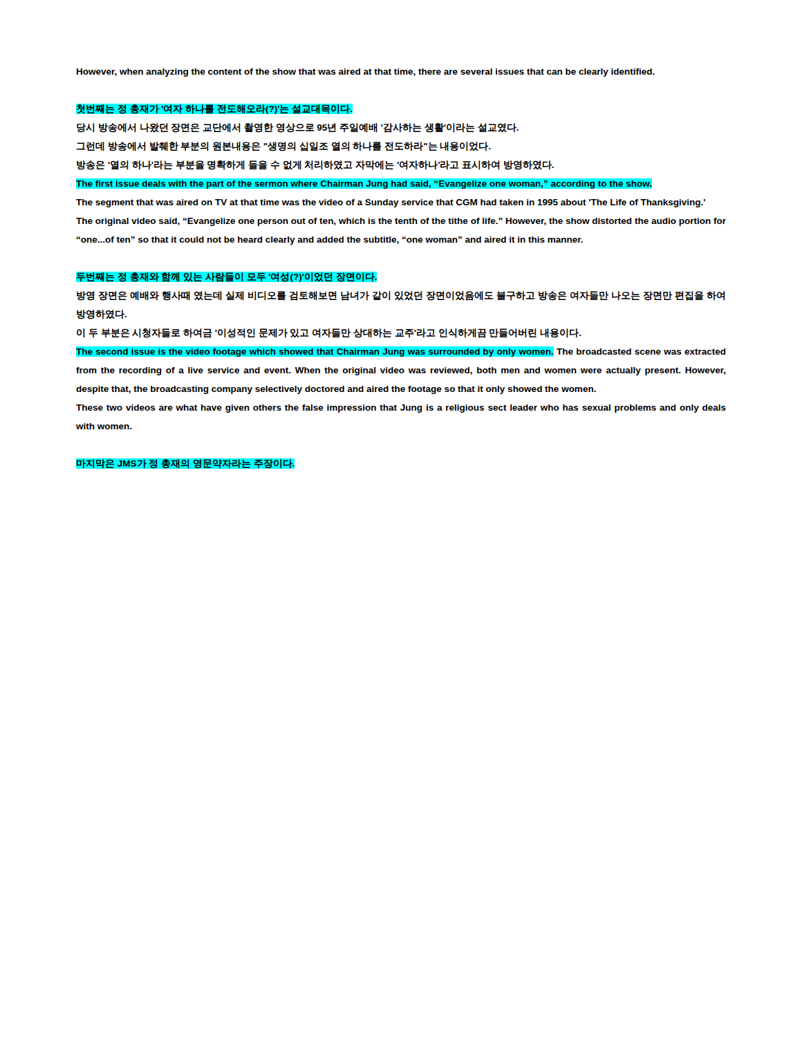However, when analyzing the content of the show that was aired at that time, there are several issues that can be clearly identified.
첫번째는 정 총재가 '여자 하나를 전도해오라(?)'는 설교대목이다.
당시 방송에서 나왔던 장면은 교단에서 촬영한 영상으로 95년 주일예배 '감사하는 생활'이라는 설교였다.
그런데 방송에서 발췌한 부분의 원본내용은 "생명의 십일조 열의 하나를 전도하라"는 내용이었다.
방송은 '열의 하나'라는 부분을 명확하게 들을 수 없게 처리하였고 자막에는 '여자하나'라고 표시하여 방영하였다.
The first issue deals with the part of the sermon where Chairman Jung had said, “Evangelize one woman,” according to the show.
The segment that was aired on TV at that time was the video of a Sunday service that CGM had taken in 1995 about 'The Life of Thanksgiving.'
The original video said, “Evangelize one person out of ten, which is the tenth of the tithe of life.” However, the show distorted the audio portion for “one...of ten” so that it could not be heard clearly and added the subtitle, “one woman” and aired it in this manner.
두번째는 정 총재와 함께 있는 사람들이 모두 '여성(?)'이었던 장면이다.
방영 장면은 예배와 행사때 였는데 실제 비디오를 검토해보면 남녀가 같이 있었던 장면이었음에도 불구하고 방송은 여자들만 나오는 장면만 편집을 하여 방영하였다.
이 두 부분은 시청자들로 하여금 '이성적인 문제가 있고 여자들만 상대하는 교주'라고 인식하게끔 만들어버린 내용이다.
The second issue is the video footage which showed that Chairman Jung was surrounded by only women. The broadcasted scene was extracted from the recording of a live service and event. When the original video was reviewed, both men and women were actually present. However, despite that, the broadcasting company selectively doctored and aired the footage so that it only showed the women.
These two videos are what have given others the false impression that Jung is a religious sect leader who has sexual problems and only deals with women.
마지막은 JMS가 정 총재의 영문약자라는 주장이다.